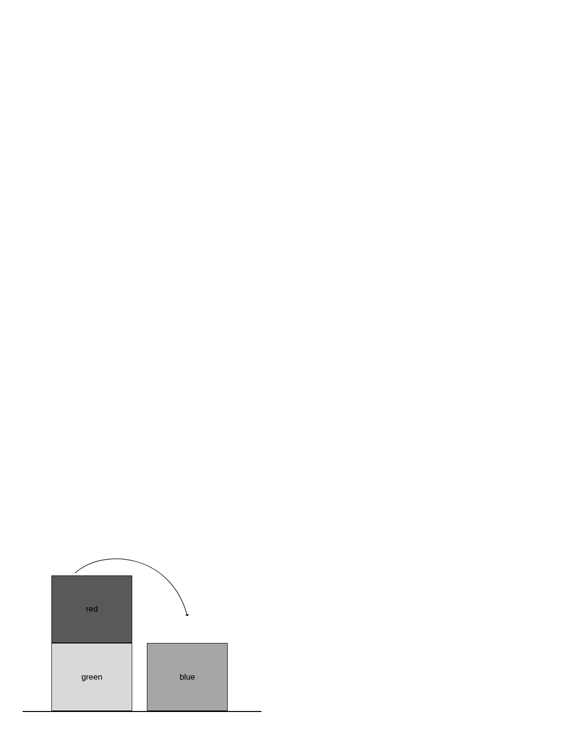red
green
blue